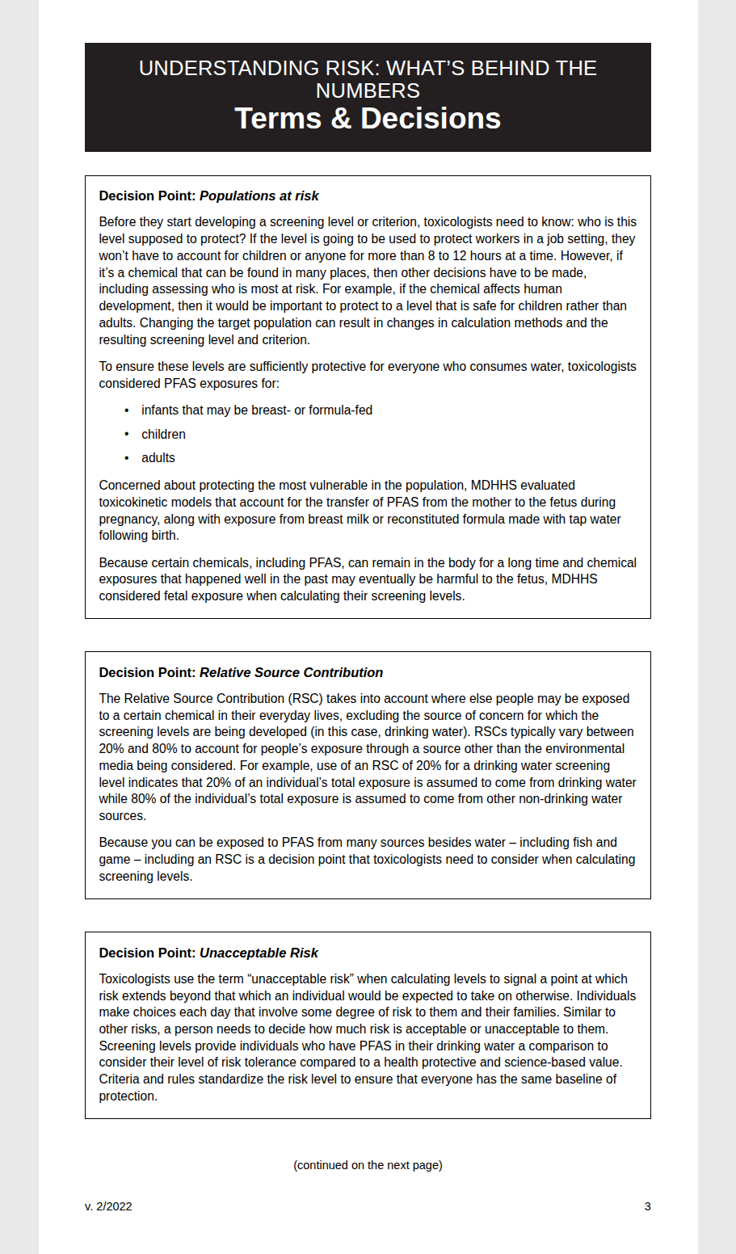UNDERSTANDING RISK: WHAT’S BEHIND THE NUMBERS
Terms & Decisions
Decision Point: Populations at risk
Before they start developing a screening level or criterion, toxicologists need to know: who is this level supposed to protect? If the level is going to be used to protect workers in a job setting, they won’t have to account for children or anyone for more than 8 to 12 hours at a time. However, if it’s a chemical that can be found in many places, then other decisions have to be made, including assessing who is most at risk. For example, if the chemical affects human development, then it would be important to protect to a level that is safe for children rather than adults. Changing the target population can result in changes in calculation methods and the resulting screening level and criterion.
To ensure these levels are sufficiently protective for everyone who consumes water, toxicologists considered PFAS exposures for:
infants that may be breast- or formula-fed
children
adults
Concerned about protecting the most vulnerable in the population, MDHHS evaluated toxicokinetic models that account for the transfer of PFAS from the mother to the fetus during pregnancy, along with exposure from breast milk or reconstituted formula made with tap water following birth.
Because certain chemicals, including PFAS, can remain in the body for a long time and chemical exposures that happened well in the past may eventually be harmful to the fetus, MDHHS considered fetal exposure when calculating their screening levels.
Decision Point: Relative Source Contribution
The Relative Source Contribution (RSC) takes into account where else people may be exposed to a certain chemical in their everyday lives, excluding the source of concern for which the screening levels are being developed (in this case, drinking water). RSCs typically vary between 20% and 80% to account for people’s exposure through a source other than the environmental media being considered. For example, use of an RSC of 20% for a drinking water screening level indicates that 20% of an individual’s total exposure is assumed to come from drinking water while 80% of the individual’s total exposure is assumed to come from other non-drinking water sources.
Because you can be exposed to PFAS from many sources besides water – including fish and game – including an RSC is a decision point that toxicologists need to consider when calculating screening levels.
Decision Point: Unacceptable Risk
Toxicologists use the term “unacceptable risk” when calculating levels to signal a point at which risk extends beyond that which an individual would be expected to take on otherwise. Individuals make choices each day that involve some degree of risk to them and their families. Similar to other risks, a person needs to decide how much risk is acceptable or unacceptable to them. Screening levels provide individuals who have PFAS in their drinking water a comparison to consider their level of risk tolerance compared to a health protective and science-based value. Criteria and rules standardize the risk level to ensure that everyone has the same baseline of protection.
(continued on the next page)
v. 2/2022
3